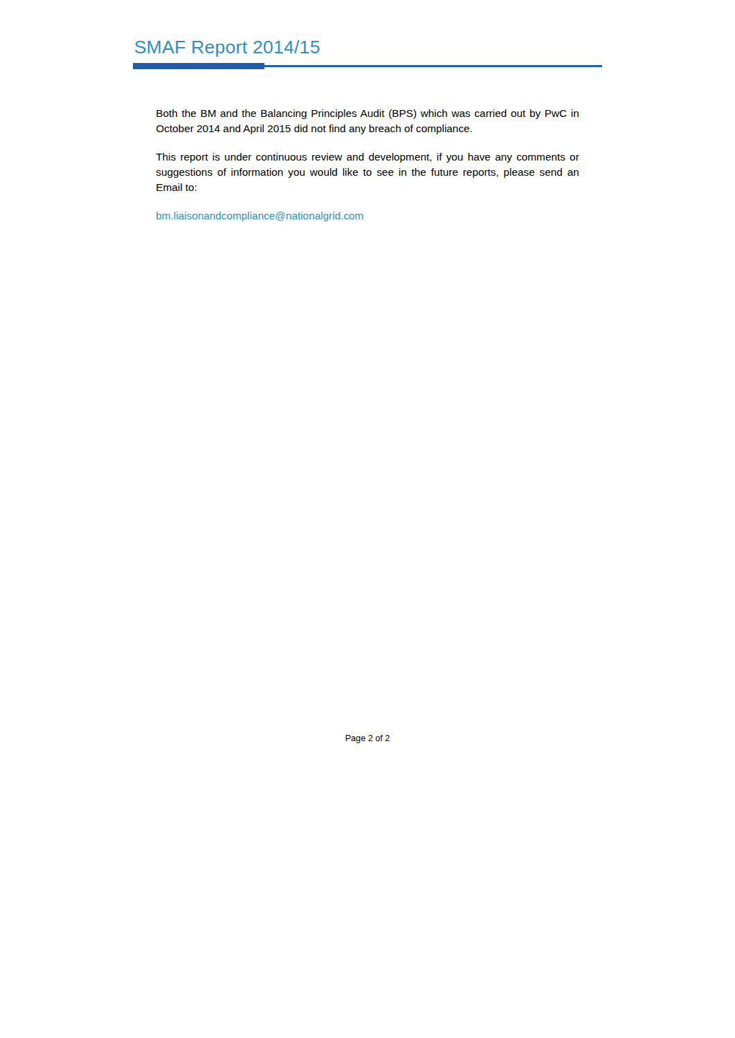SMAF Report 2014/15
Both the BM and the Balancing Principles Audit (BPS) which was carried out by PwC in October 2014 and April 2015 did not find any breach of compliance.
This report is under continuous review and development, if you have any comments or suggestions of information you would like to see in the future reports, please send an Email to:
bm.liaisonandcompliance@nationalgrid.com
Page 2 of 2